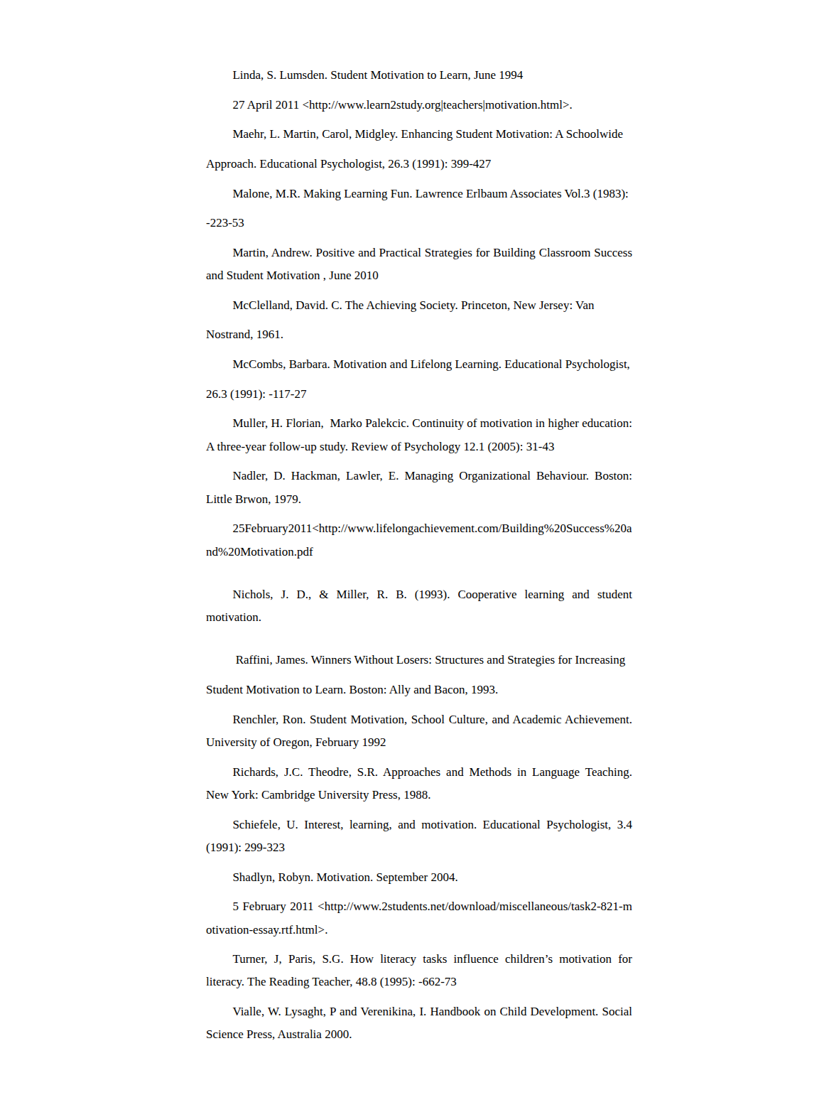Linda, S. Lumsden. Student Motivation to Learn, June 1994
27 April 2011 <http://www.learn2study.org|teachers|motivation.html>.
Maehr, L. Martin, Carol, Midgley. Enhancing Student Motivation: A Schoolwide
Approach. Educational Psychologist, 26.3 (1991): 399-427
Malone, M.R. Making Learning Fun. Lawrence Erlbaum Associates Vol.3 (1983):
-223-53
Martin, Andrew. Positive and Practical Strategies for Building Classroom Success and Student Motivation , June 2010
McClelland, David. C. The Achieving Society. Princeton, New Jersey: Van
Nostrand, 1961.
McCombs, Barbara. Motivation and Lifelong Learning. Educational Psychologist,
26.3 (1991): -117-27
Muller, H. Florian, Marko Palekcic. Continuity of motivation in higher education: A three-year follow-up study. Review of Psychology 12.1 (2005): 31-43
Nadler, D. Hackman, Lawler, E. Managing Organizational Behaviour. Boston: Little Brwon, 1979.
25February2011<http://www.lifelongachievement.com/Building%20Success%20and%20Motivation.pdf
Nichols, J. D., & Miller, R. B. (1993). Cooperative learning and student motivation.
Raffini, James. Winners Without Losers: Structures and Strategies for Increasing
Student Motivation to Learn. Boston: Ally and Bacon, 1993.
Renchler, Ron. Student Motivation, School Culture, and Academic Achievement. University of Oregon, February 1992
Richards, J.C. Theodre, S.R. Approaches and Methods in Language Teaching. New York: Cambridge University Press, 1988.
Schiefele, U. Interest, learning, and motivation. Educational Psychologist, 3.4 (1991): 299-323
Shadlyn, Robyn. Motivation. September 2004.
5 February 2011 <http://www.2students.net/download/miscellaneous/task2-821-motivation-essay.rtf.html>.
Turner, J, Paris, S.G. How literacy tasks influence children’s motivation for literacy. The Reading Teacher, 48.8 (1995): -662-73
Vialle, W. Lysaght, P and Verenikina, I. Handbook on Child Development. Social Science Press, Australia 2000.